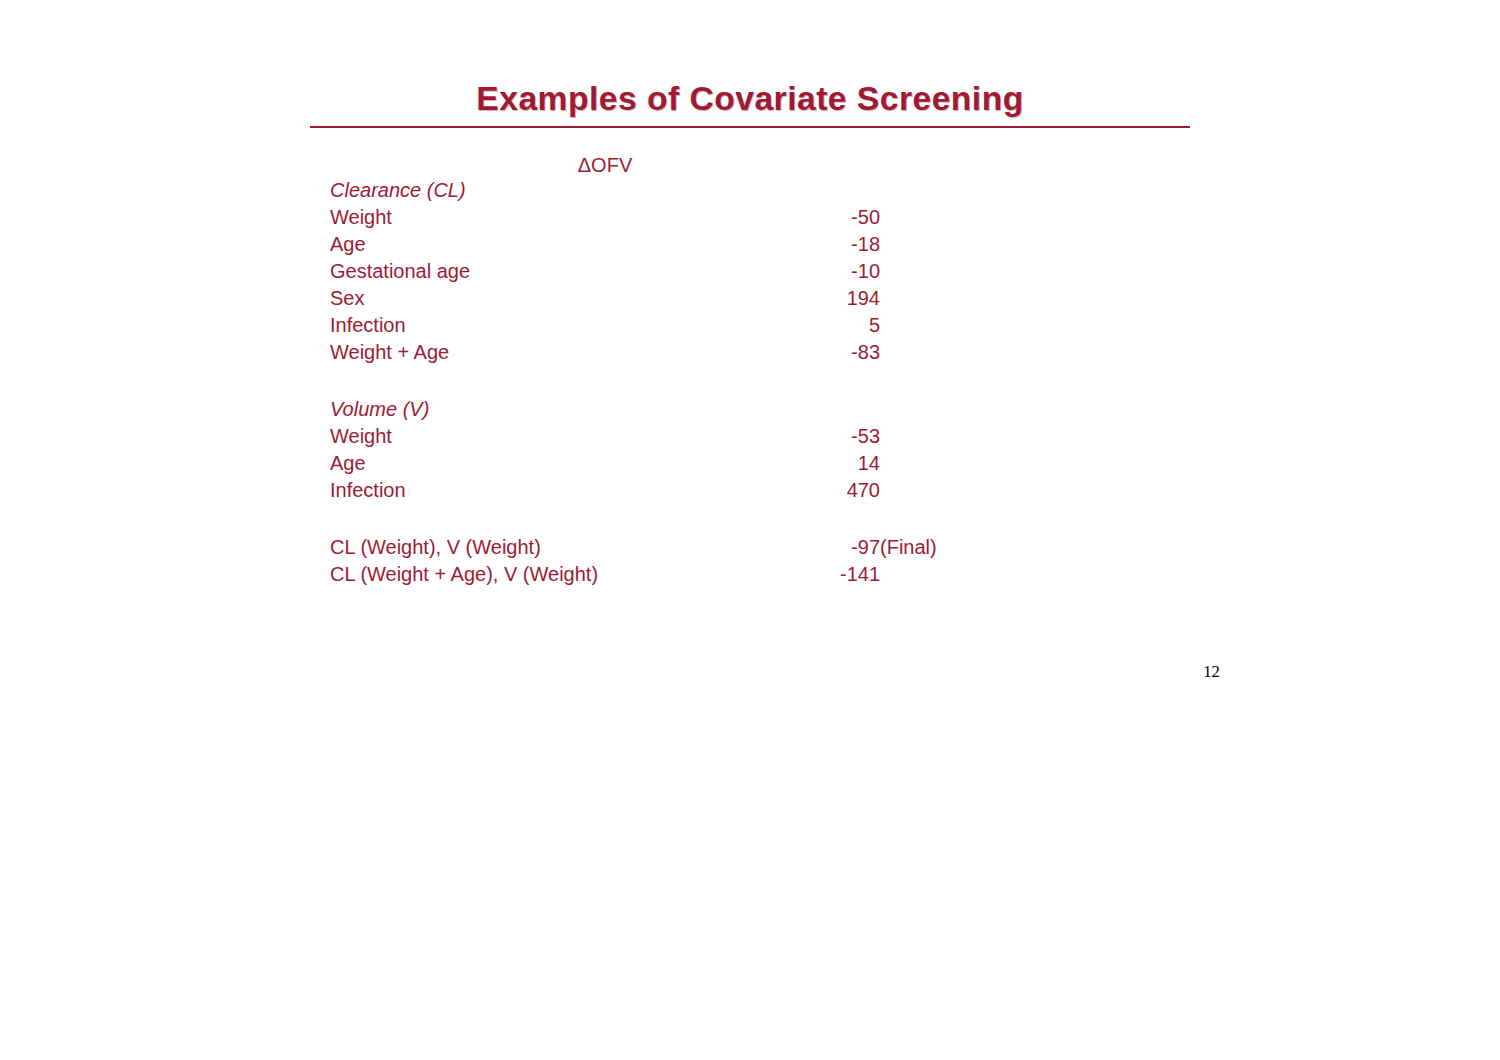Examples of Covariate Screening
ΔOFV
| Clearance (CL) |
| Weight | -50 |
| Age | -18 |
| Gestational age | -10 |
| Sex | 194 |
| Infection | 5 |
| Weight + Age | -83 |
| Volume (V) |
| Weight | -53 |
| Age | 14 |
| Infection | 470 |
| CL (Weight), V (Weight) | -97 | (Final) |
| CL (Weight + Age), V (Weight) | -141 | |
12